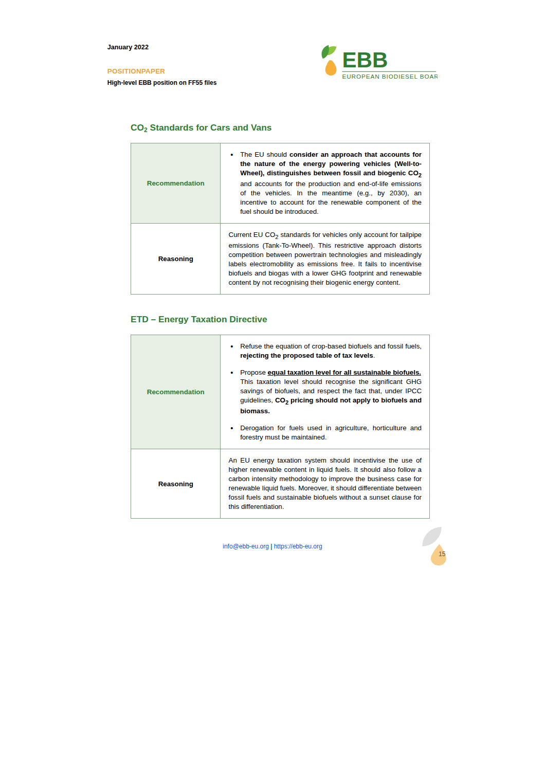January 2022
POSITIONPAPER
High-level EBB position on FF55 files
EBB EUROPEAN BIODIESEL BOARD
CO2 Standards for Cars and Vans
| Recommendation | The EU should consider an approach that accounts for the nature of the energy powering vehicles (Well-to-Wheel), distinguishes between fossil and biogenic CO 2 and accounts for the production and end-of-life emissions of the vehicles. In the meantime (e.g., by 2030), an incentive to account for the renewable component of the fuel should be introduced. |
| Reasoning | Current EU CO 2 standards for vehicles only account for tailpipe emissions (Tank-To-Wheel). This restrictive approach distorts competition between powertrain technologies and misleadingly labels electromobility as emissions free. It fails to incentivise biofuels and biogas with a lower GHG footprint and renewable content by not recognising their biogenic energy content. |
ETD – Energy Taxation Directive
| Recommendation | Refuse the equation of crop-based biofuels and fossil fuels, rejecting the proposed table of tax levels . Propose equal taxation level for all sustainable biofuels. This taxation level should recognise the significant GHG savings of biofuels, and respect the fact that, under IPCC guidelines, CO 2 pricing should not apply to biofuels and biomass. Derogation for fuels used in agriculture, horticulture and forestry must be maintained. |
| Reasoning | An EU energy taxation system should incentivise the use of higher renewable content in liquid fuels. It should also follow a carbon intensity methodology to improve the business case for renewable liquid fuels. Moreover, it should differentiate between fossil fuels and sustainable biofuels without a sunset clause for this differentiation. |
info@ebb-eu.org | https://ebb-eu.org
15